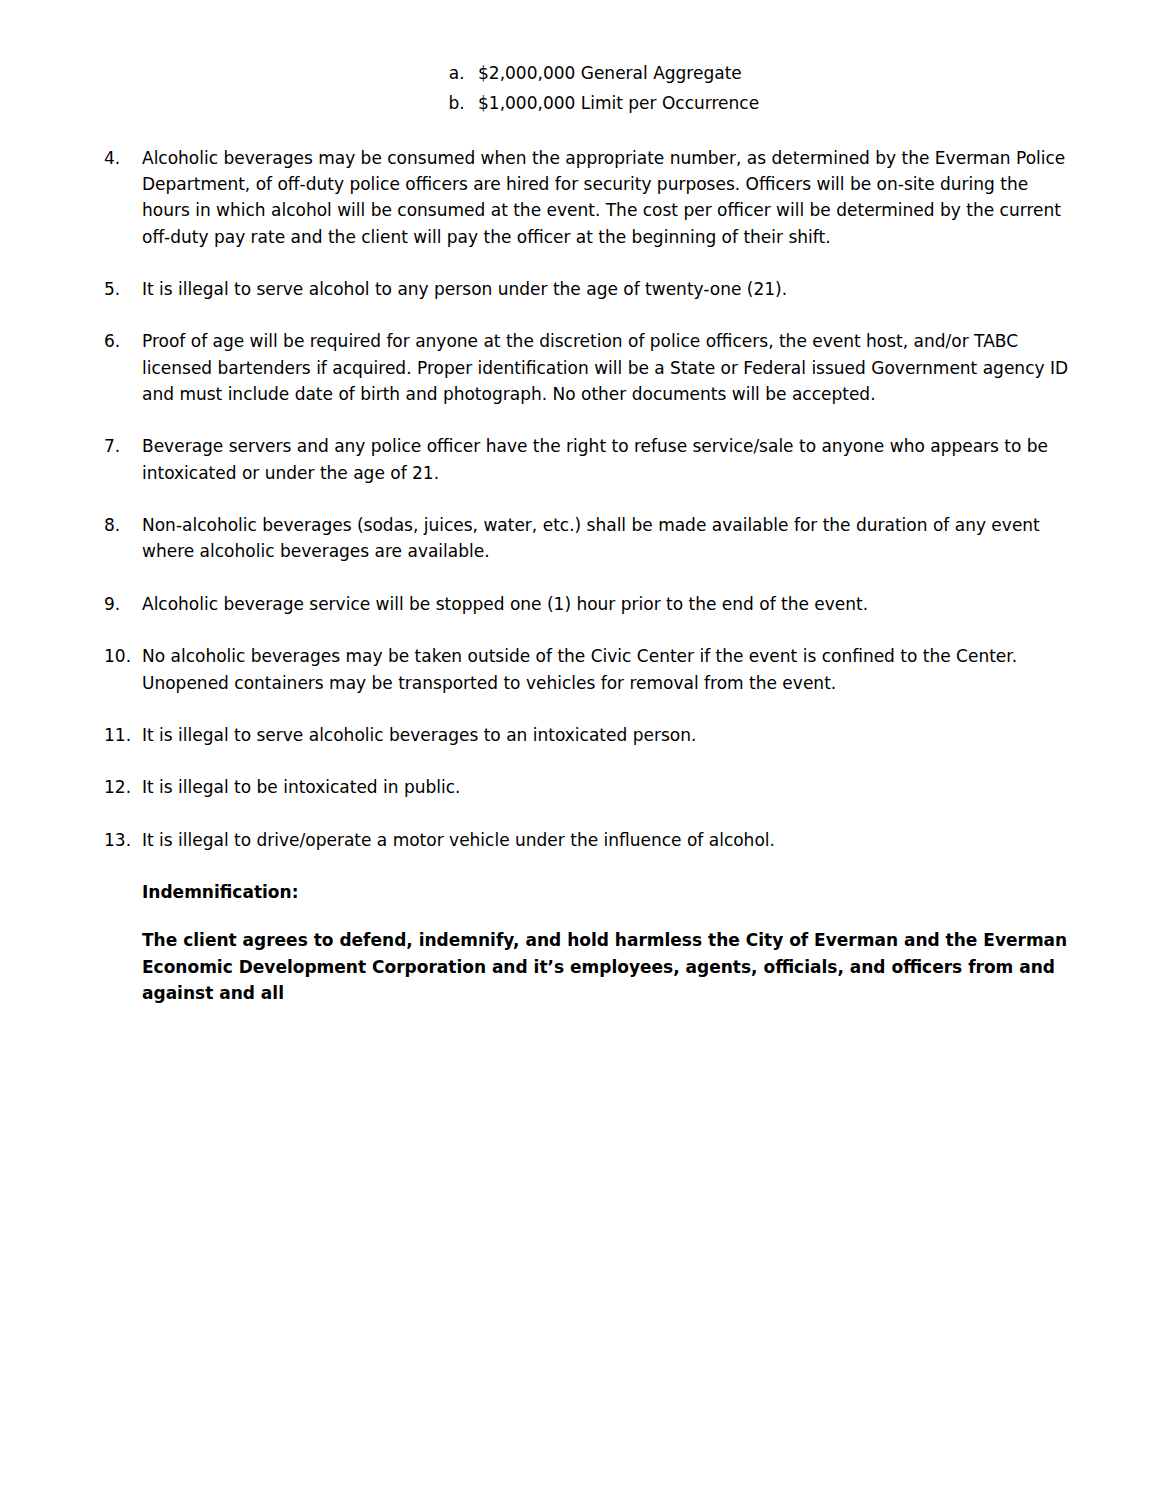$2,000,000 General Aggregate
$1,000,000 Limit per Occurrence
Alcoholic beverages may be consumed when the appropriate number, as determined by the Everman Police Department, of off-duty police officers are hired for security purposes. Officers will be on-site during the hours in which alcohol will be consumed at the event. The cost per officer will be determined by the current off-duty pay rate and the client will pay the officer at the beginning of their shift.
It is illegal to serve alcohol to any person under the age of twenty-one (21).
Proof of age will be required for anyone at the discretion of police officers, the event host, and/or TABC licensed bartenders if acquired. Proper identification will be a State or Federal issued Government agency ID and must include date of birth and photograph. No other documents will be accepted.
Beverage servers and any police officer have the right to refuse service/sale to anyone who appears to be intoxicated or under the age of 21.
Non-alcoholic beverages (sodas, juices, water, etc.) shall be made available for the duration of any event where alcoholic beverages are available.
Alcoholic beverage service will be stopped one (1) hour prior to the end of the event.
No alcoholic beverages may be taken outside of the Civic Center if the event is confined to the Center. Unopened containers may be transported to vehicles for removal from the event.
It is illegal to serve alcoholic beverages to an intoxicated person.
It is illegal to be intoxicated in public.
It is illegal to drive/operate a motor vehicle under the influence of alcohol.
Indemnification:
The client agrees to defend, indemnify, and hold harmless the City of Everman and the Everman Economic Development Corporation and it’s employees, agents, officials, and officers from and against and all